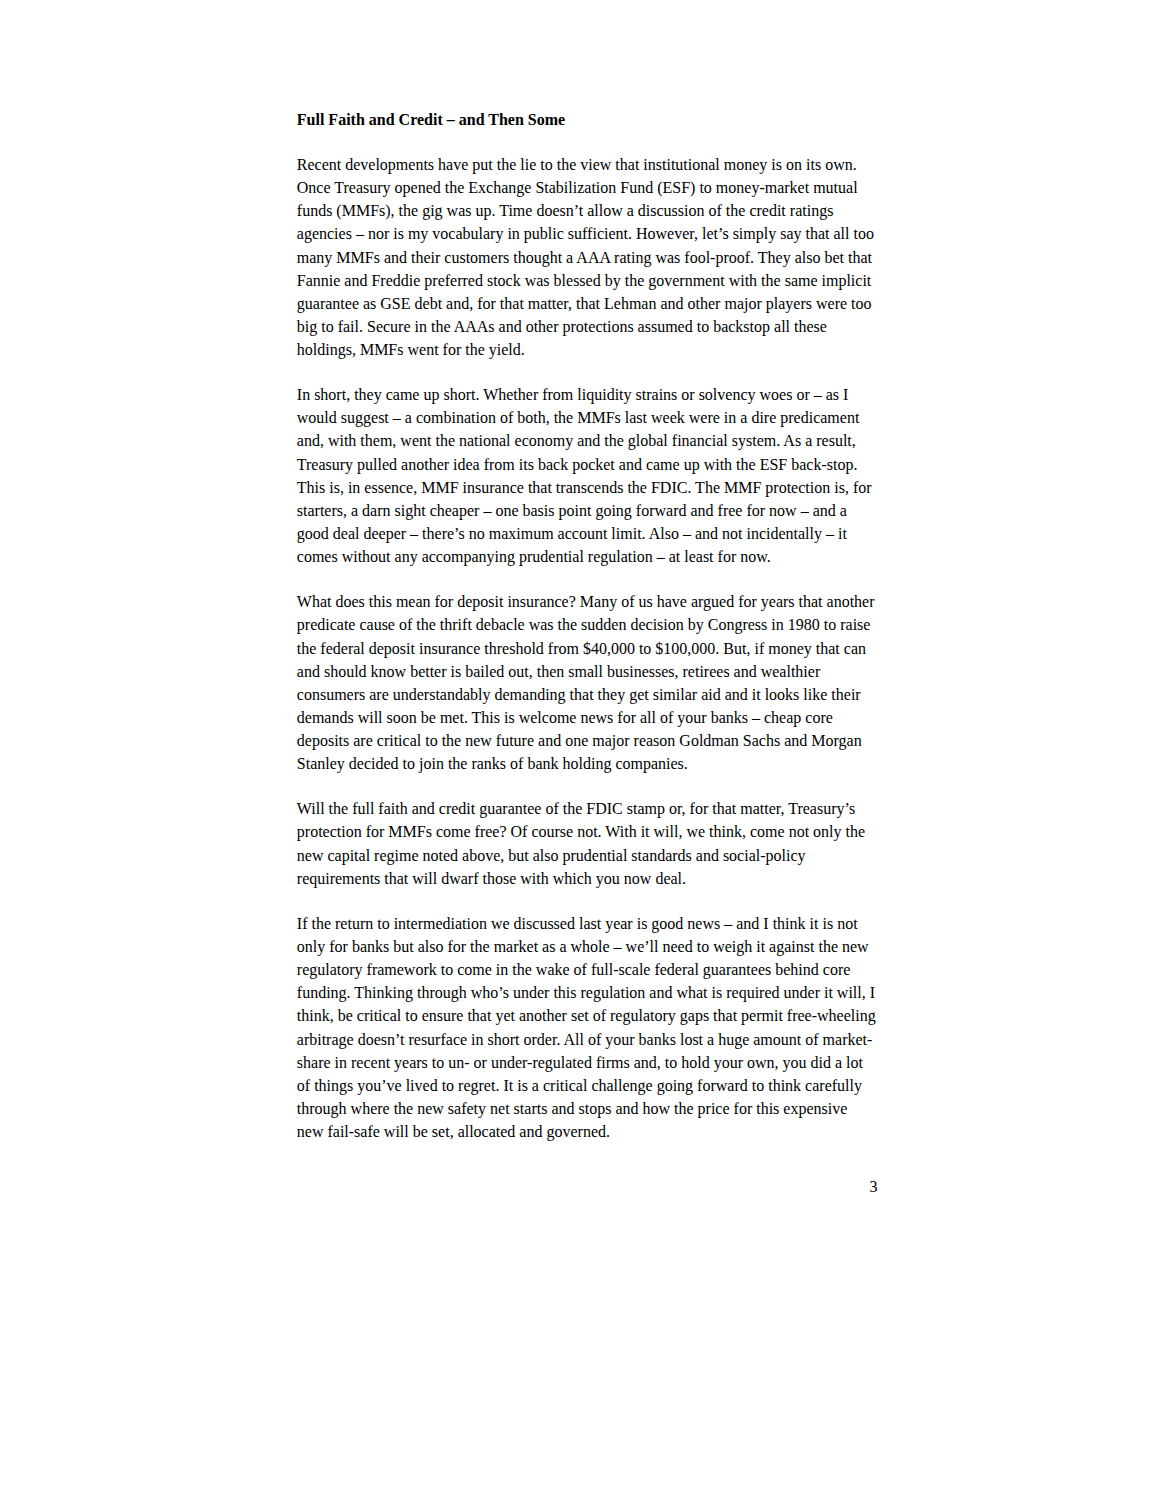Full Faith and Credit – and Then Some
Recent developments have put the lie to the view that institutional money is on its own. Once Treasury opened the Exchange Stabilization Fund (ESF) to money-market mutual funds (MMFs), the gig was up. Time doesn’t allow a discussion of the credit ratings agencies – nor is my vocabulary in public sufficient. However, let’s simply say that all too many MMFs and their customers thought a AAA rating was fool-proof. They also bet that Fannie and Freddie preferred stock was blessed by the government with the same implicit guarantee as GSE debt and, for that matter, that Lehman and other major players were too big to fail. Secure in the AAAs and other protections assumed to backstop all these holdings, MMFs went for the yield.
In short, they came up short. Whether from liquidity strains or solvency woes or – as I would suggest – a combination of both, the MMFs last week were in a dire predicament and, with them, went the national economy and the global financial system. As a result, Treasury pulled another idea from its back pocket and came up with the ESF back-stop. This is, in essence, MMF insurance that transcends the FDIC. The MMF protection is, for starters, a darn sight cheaper – one basis point going forward and free for now – and a good deal deeper – there’s no maximum account limit. Also – and not incidentally – it comes without any accompanying prudential regulation – at least for now.
What does this mean for deposit insurance? Many of us have argued for years that another predicate cause of the thrift debacle was the sudden decision by Congress in 1980 to raise the federal deposit insurance threshold from $40,000 to $100,000. But, if money that can and should know better is bailed out, then small businesses, retirees and wealthier consumers are understandably demanding that they get similar aid and it looks like their demands will soon be met. This is welcome news for all of your banks – cheap core deposits are critical to the new future and one major reason Goldman Sachs and Morgan Stanley decided to join the ranks of bank holding companies.
Will the full faith and credit guarantee of the FDIC stamp or, for that matter, Treasury’s protection for MMFs come free? Of course not. With it will, we think, come not only the new capital regime noted above, but also prudential standards and social-policy requirements that will dwarf those with which you now deal.
If the return to intermediation we discussed last year is good news – and I think it is not only for banks but also for the market as a whole – we’ll need to weigh it against the new regulatory framework to come in the wake of full-scale federal guarantees behind core funding. Thinking through who’s under this regulation and what is required under it will, I think, be critical to ensure that yet another set of regulatory gaps that permit free-wheeling arbitrage doesn’t resurface in short order. All of your banks lost a huge amount of market-share in recent years to un- or under-regulated firms and, to hold your own, you did a lot of things you’ve lived to regret. It is a critical challenge going forward to think carefully through where the new safety net starts and stops and how the price for this expensive new fail-safe will be set, allocated and governed.
3